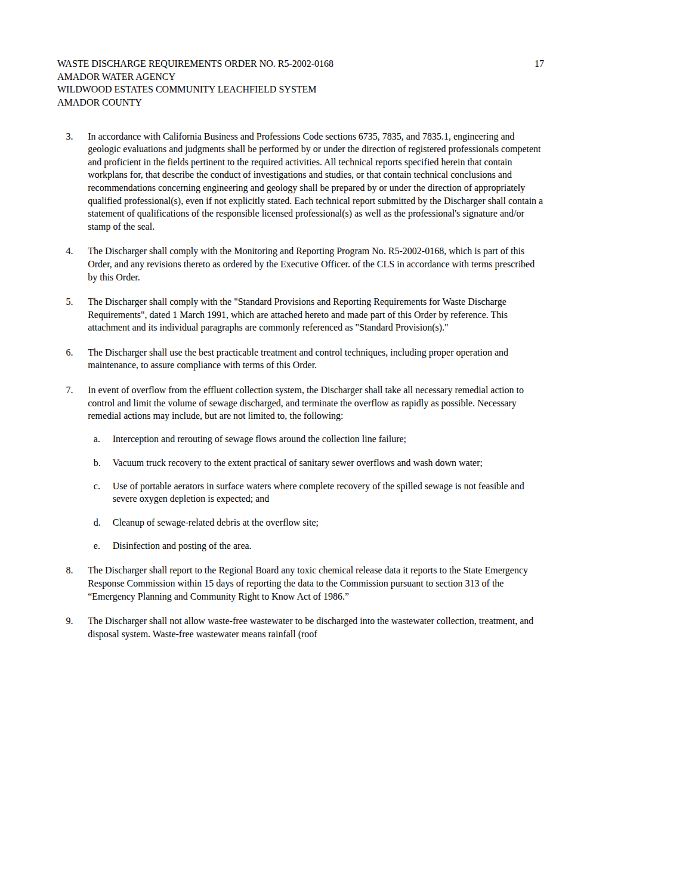WASTE DISCHARGE REQUIREMENTS ORDER NO. R5-2002-016817
AMADOR WATER AGENCY
WILDWOOD ESTATES COMMUNITY LEACHFIELD SYSTEM
AMADOR COUNTY
3. In accordance with California Business and Professions Code sections 6735, 7835, and 7835.1, engineering and geologic evaluations and judgments shall be performed by or under the direction of registered professionals competent and proficient in the fields pertinent to the required activities. All technical reports specified herein that contain workplans for, that describe the conduct of investigations and studies, or that contain technical conclusions and recommendations concerning engineering and geology shall be prepared by or under the direction of appropriately qualified professional(s), even if not explicitly stated. Each technical report submitted by the Discharger shall contain a statement of qualifications of the responsible licensed professional(s) as well as the professional's signature and/or stamp of the seal.
4. The Discharger shall comply with the Monitoring and Reporting Program No. R5-2002-0168, which is part of this Order, and any revisions thereto as ordered by the Executive Officer. of the CLS in accordance with terms prescribed by this Order.
5. The Discharger shall comply with the "Standard Provisions and Reporting Requirements for Waste Discharge Requirements", dated 1 March 1991, which are attached hereto and made part of this Order by reference. This attachment and its individual paragraphs are commonly referenced as "Standard Provision(s)."
6. The Discharger shall use the best practicable treatment and control techniques, including proper operation and maintenance, to assure compliance with terms of this Order.
7. In event of overflow from the effluent collection system, the Discharger shall take all necessary remedial action to control and limit the volume of sewage discharged, and terminate the overflow as rapidly as possible. Necessary remedial actions may include, but are not limited to, the following:
a. Interception and rerouting of sewage flows around the collection line failure;
b. Vacuum truck recovery to the extent practical of sanitary sewer overflows and wash down water;
c. Use of portable aerators in surface waters where complete recovery of the spilled sewage is not feasible and severe oxygen depletion is expected; and
d. Cleanup of sewage-related debris at the overflow site;
e. Disinfection and posting of the area.
8. The Discharger shall report to the Regional Board any toxic chemical release data it reports to the State Emergency Response Commission within 15 days of reporting the data to the Commission pursuant to section 313 of the “Emergency Planning and Community Right to Know Act of 1986.”
9. The Discharger shall not allow waste-free wastewater to be discharged into the wastewater collection, treatment, and disposal system. Waste-free wastewater means rainfall (roof